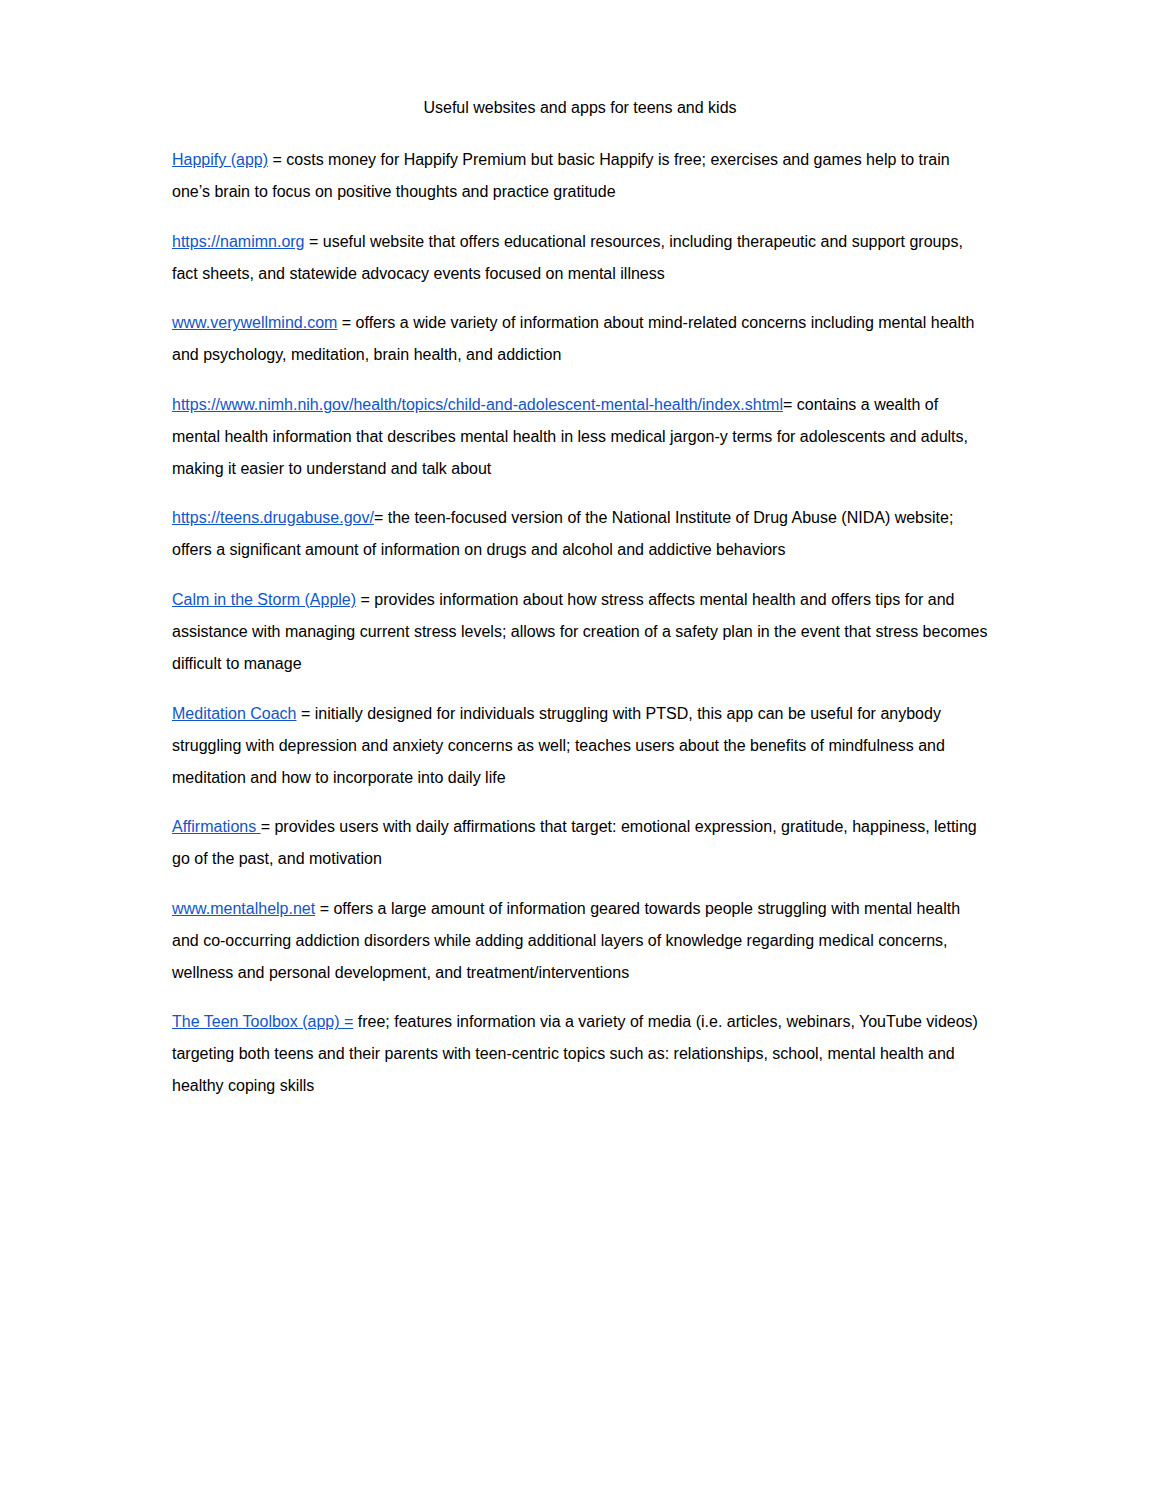Useful websites and apps for teens and kids
Happify (app) = costs money for Happify Premium but basic Happify is free; exercises and games help to train one’s brain to focus on positive thoughts and practice gratitude
https://namimn.org = useful website that offers educational resources, including therapeutic and support groups, fact sheets, and statewide advocacy events focused on mental illness
www.verywellmind.com = offers a wide variety of information about mind-related concerns including mental health and psychology, meditation, brain health, and addiction
https://www.nimh.nih.gov/health/topics/child-and-adolescent-mental-health/index.shtml= contains a wealth of mental health information that describes mental health in less medical jargon-y terms for adolescents and adults, making it easier to understand and talk about
https://teens.drugabuse.gov/= the teen-focused version of the National Institute of Drug Abuse (NIDA) website; offers a significant amount of information on drugs and alcohol and addictive behaviors
Calm in the Storm (Apple) = provides information about how stress affects mental health and offers tips for and assistance with managing current stress levels; allows for creation of a safety plan in the event that stress becomes difficult to manage
Meditation Coach = initially designed for individuals struggling with PTSD, this app can be useful for anybody struggling with depression and anxiety concerns as well; teaches users about the benefits of mindfulness and meditation and how to incorporate into daily life
Affirmations = provides users with daily affirmations that target: emotional expression, gratitude, happiness, letting go of the past, and motivation
www.mentalhelp.net = offers a large amount of information geared towards people struggling with mental health and co-occurring addiction disorders while adding additional layers of knowledge regarding medical concerns, wellness and personal development, and treatment/interventions
The Teen Toolbox (app) = free; features information via a variety of media (i.e. articles, webinars, YouTube videos) targeting both teens and their parents with teen-centric topics such as: relationships, school, mental health and healthy coping skills